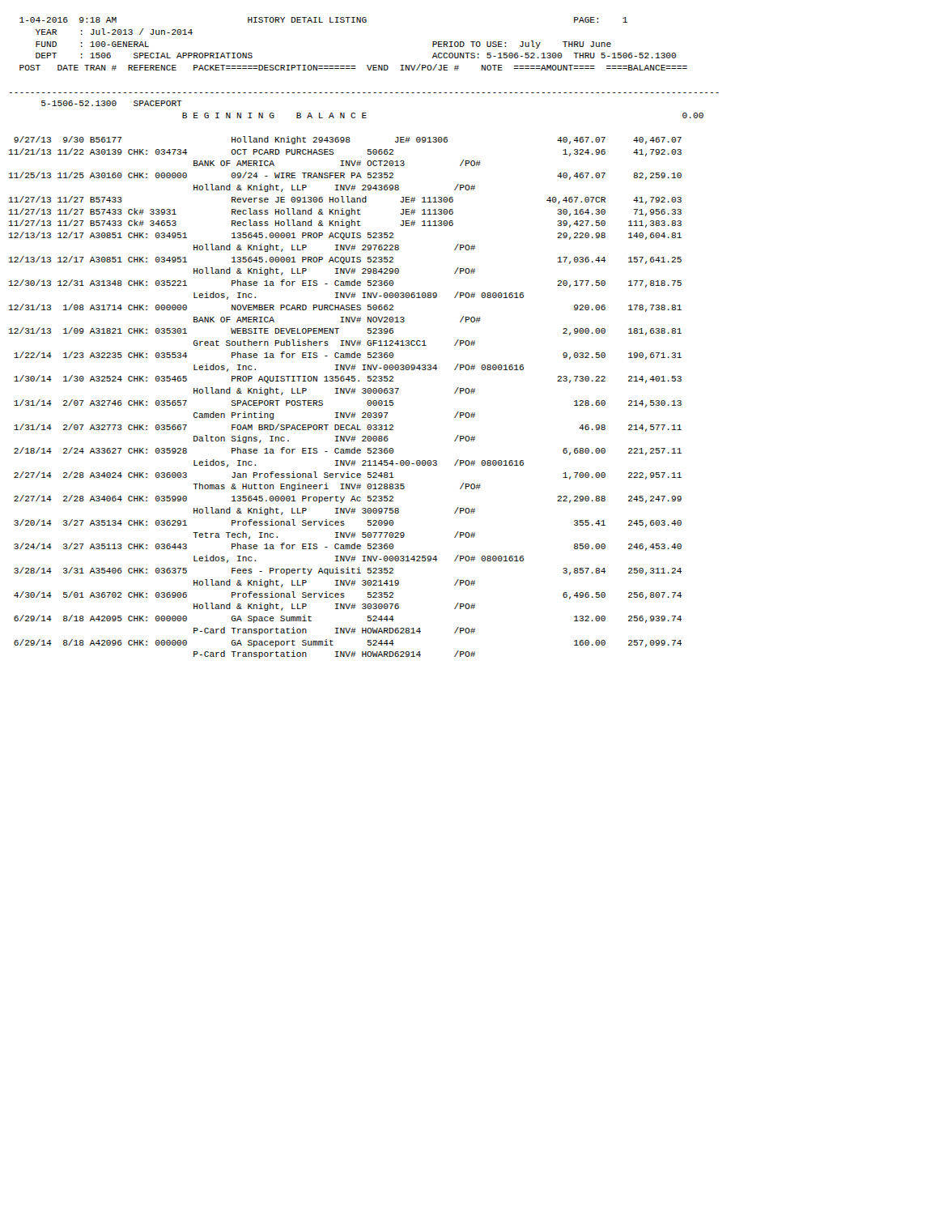1-04-2016  9:18 AM                        HISTORY DETAIL LISTING                                      PAGE:    1
     YEAR    : Jul-2013 / Jun-2014
     FUND    : 100-GENERAL                                                    PERIOD TO USE:  July    THRU June
     DEPT    : 1506    SPECIAL APPROPRIATIONS                                 ACCOUNTS: 5-1506-52.1300  THRU 5-1506-52.1300
  POST   DATE TRAN #  REFERENCE   PACKET======DESCRIPTION=======  VEND  INV/PO/JE #    NOTE  =====AMOUNT====  ====BALANCE====

-----------------------------------------------------------------------------------------------------------------------------------
      5-1506-52.1300   SPACEPORT
                                B E G I N N I N G    B A L A N C E                                                          0.00

 9/27/13  9/30 B56177                    Holland Knight 2943698        JE# 091306                    40,467.07     40,467.07
11/21/13 11/22 A30139 CHK: 034734        OCT PCARD PURCHASES      50662                               1,324.96     41,792.03
                                  BANK OF AMERICA            INV# OCT2013          /PO#
11/25/13 11/25 A30160 CHK: 000000        09/24 - WIRE TRANSFER PA 52352                              40,467.07     82,259.10
                                  Holland & Knight, LLP     INV# 2943698          /PO#
11/27/13 11/27 B57433                    Reverse JE 091306 Holland      JE# 111306                 40,467.07CR     41,792.03
11/27/13 11/27 B57433 Ck# 33931          Reclass Holland & Knight       JE# 111306                   30,164.30     71,956.33
11/27/13 11/27 B57433 Ck# 34653          Reclass Holland & Knight       JE# 111306                   39,427.50    111,383.83
12/13/13 12/17 A30851 CHK: 034951        135645.00001 PROP ACQUIS 52352                              29,220.98    140,604.81
                                  Holland & Knight, LLP     INV# 2976228          /PO#
12/13/13 12/17 A30851 CHK: 034951        135645.00001 PROP ACQUIS 52352                              17,036.44    157,641.25
                                  Holland & Knight, LLP     INV# 2984290          /PO#
12/30/13 12/31 A31348 CHK: 035221        Phase 1a for EIS - Camde 52360                              20,177.50    177,818.75
                                  Leidos, Inc.              INV# INV-0003061089   /PO# 08001616
12/31/13  1/08 A31714 CHK: 000000        NOVEMBER PCARD PURCHASES 50662                                 920.06    178,738.81
                                  BANK OF AMERICA            INV# NOV2013          /PO#
12/31/13  1/09 A31821 CHK: 035301        WEBSITE DEVELOPEMENT     52396                               2,900.00    181,638.81
                                  Great Southern Publishers  INV# GF112413CC1     /PO#
 1/22/14  1/23 A32235 CHK: 035534        Phase 1a for EIS - Camde 52360                               9,032.50    190,671.31
                                  Leidos, Inc.              INV# INV-0003094334   /PO# 08001616
 1/30/14  1/30 A32524 CHK: 035465        PROP AQUISTITION 135645. 52352                              23,730.22    214,401.53
                                  Holland & Knight, LLP     INV# 3000637          /PO#
 1/31/14  2/07 A32746 CHK: 035657        SPACEPORT POSTERS        00015                                 128.60    214,530.13
                                  Camden Printing           INV# 20397            /PO#
 1/31/14  2/07 A32773 CHK: 035667        FOAM BRD/SPACEPORT DECAL 03312                                  46.98    214,577.11
                                  Dalton Signs, Inc.        INV# 20086            /PO#
 2/18/14  2/24 A33627 CHK: 035928        Phase 1a for EIS - Camde 52360                               6,680.00    221,257.11
                                  Leidos, Inc.              INV# 211454-00-0003   /PO# 08001616
 2/27/14  2/28 A34024 CHK: 036003        Jan Professional Service 52481                               1,700.00    222,957.11
                                  Thomas & Hutton Engineeri  INV# 0128835          /PO#
 2/27/14  2/28 A34064 CHK: 035990        135645.00001 Property Ac 52352                              22,290.88    245,247.99
                                  Holland & Knight, LLP     INV# 3009758          /PO#
 3/20/14  3/27 A35134 CHK: 036291        Professional Services    52090                                 355.41    245,603.40
                                  Tetra Tech, Inc.          INV# 50777029         /PO#
 3/24/14  3/27 A35113 CHK: 036443        Phase 1a for EIS - Camde 52360                                 850.00    246,453.40
                                  Leidos, Inc.              INV# INV-0003142594   /PO# 08001616
 3/28/14  3/31 A35406 CHK: 036375        Fees - Property Aquisiti 52352                               3,857.84    250,311.24
                                  Holland & Knight, LLP     INV# 3021419          /PO#
 4/30/14  5/01 A36702 CHK: 036906        Professional Services    52352                               6,496.50    256,807.74
                                  Holland & Knight, LLP     INV# 3030076          /PO#
 6/29/14  8/18 A42095 CHK: 000000        GA Space Summit          52444                                 132.00    256,939.74
                                  P-Card Transportation     INV# HOWARD62814      /PO#
 6/29/14  8/18 A42096 CHK: 000000        GA Spaceport Summit      52444                                 160.00    257,099.74
                                  P-Card Transportation     INV# HOWARD62914      /PO#